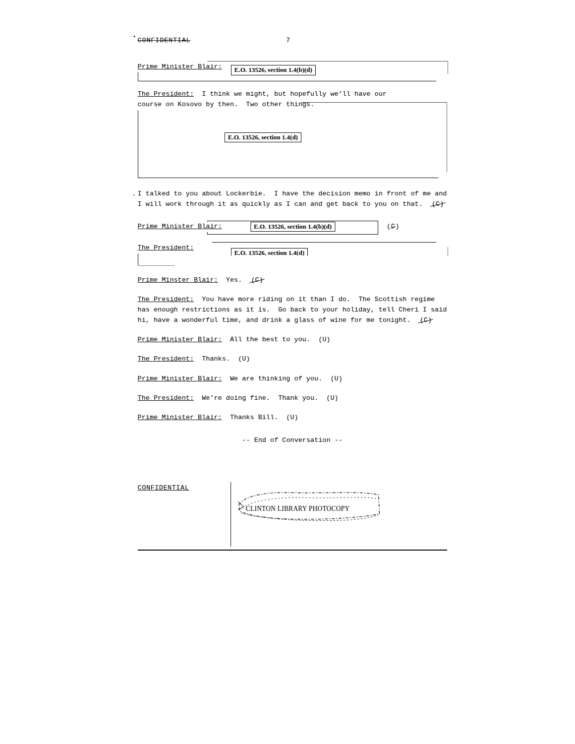CONFIDENTIAL 7
Prime Minister Blair:
E.O. 13526, section 1.4(b)(d)
The President: I think we might, but hopefully we’ll have our
course on Kosovo by then. Two other things.
E.O. 13526, section 1.4(d)
I talked to you about Lockerbie. I have the decision memo in front of me and I will work through it as quickly as I can and get back to you on that. (C)
Prime Minister Blair:
E.O. 13526, section 1.4(b)(d)
(C)
The President:
E.O. 13526, section 1.4(d)
Prime Minster Blair: Yes. (C)
The President: You have more riding on it than I do. The Scottish regime has enough restrictions as it is. Go back to your holiday, tell Cheri I said hi, have a wonderful time, and drink a glass of wine for me tonight. (C)
Prime Minister Blair: All the best to you. (U)
The President: Thanks. (U)
Prime Minister Blair: We are thinking of you. (U)
The President: We’re doing fine. Thank you. (U)
Prime Minister Blair: Thanks Bill. (U)
-- End of Conversation --
CONFIDENTIAL
CLINTON LIBRARY PHOTOCOPY